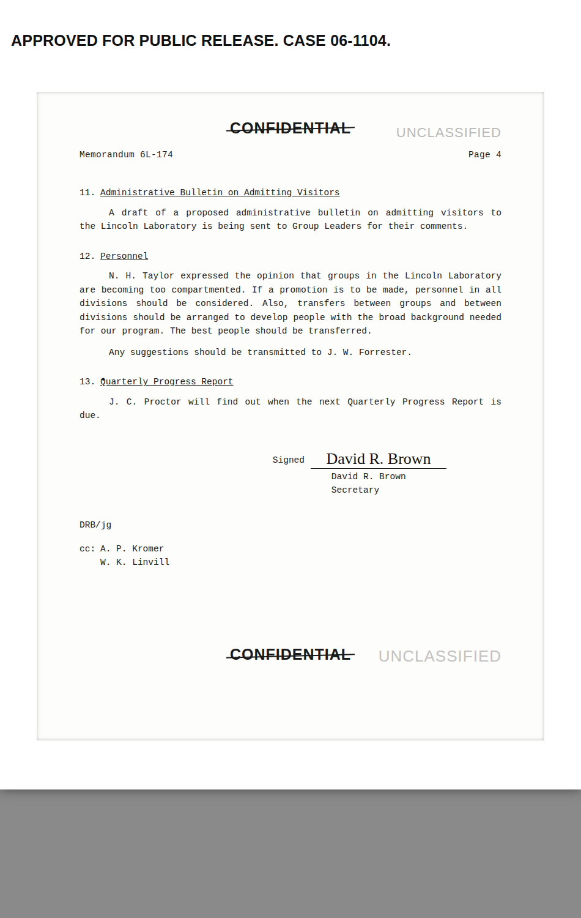APPROVED FOR PUBLIC RELEASE. CASE 06-1104.
CONFIDENTIAL UNCLASSIFIED
Memorandum 6L-174
Page 4
11. Administrative Bulletin on Admitting Visitors
A draft of a proposed administrative bulletin on admitting visitors to the Lincoln Laboratory is being sent to Group Leaders for their comments.
12. Personnel
N. H. Taylor expressed the opinion that groups in the Lincoln Laboratory are becoming too compartmented. If a promotion is to be made, personnel in all divisions should be considered. Also, transfers between groups and between divisions should be arranged to develop people with the broad background needed for our program. The best people should be transferred.
Any suggestions should be transmitted to J. W. Forrester.
•
13. Quarterly Progress Report
J. C. Proctor will find out when the next Quarterly Progress Report is due.
Signed David R. Brown
David R. Brown
Secretary
DRB/jg
cc: A. P. Kromer
W. K. Linvill
CONFIDENTIAL UNCLASSIFIED